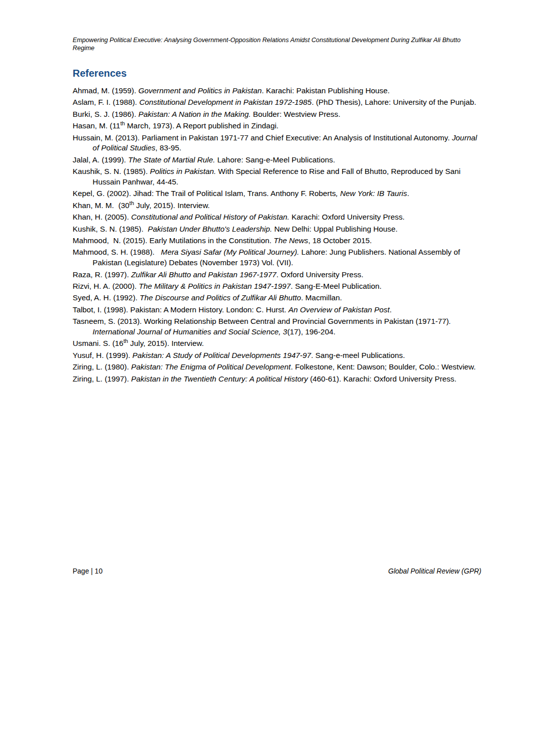Empowering Political Executive: Analysing Government-Opposition Relations Amidst Constitutional Development During Zulfikar Ali Bhutto Regime
References
Ahmad, M. (1959). Government and Politics in Pakistan. Karachi: Pakistan Publishing House.
Aslam, F. I. (1988). Constitutional Development in Pakistan 1972-1985. (PhD Thesis), Lahore: University of the Punjab.
Burki, S. J. (1986). Pakistan: A Nation in the Making. Boulder: Westview Press.
Hasan, M. (11th March, 1973). A Report published in Zindagi.
Hussain, M. (2013). Parliament in Pakistan 1971-77 and Chief Executive: An Analysis of Institutional Autonomy. Journal of Political Studies, 83-95.
Jalal, A. (1999). The State of Martial Rule. Lahore: Sang-e-Meel Publications.
Kaushik, S. N. (1985). Politics in Pakistan. With Special Reference to Rise and Fall of Bhutto, Reproduced by Sani Hussain Panhwar, 44-45.
Kepel, G. (2002). Jihad: The Trail of Political Islam, Trans. Anthony F. Roberts, New York: IB Tauris.
Khan, M. M. (30th July, 2015). Interview.
Khan, H. (2005). Constitutional and Political History of Pakistan. Karachi: Oxford University Press.
Kushik, S. N. (1985). Pakistan Under Bhutto's Leadership. New Delhi: Uppal Publishing House.
Mahmood, N. (2015). Early Mutilations in the Constitution. The News, 18 October 2015.
Mahmood, S. H. (1988). Mera Siyasi Safar (My Political Journey). Lahore: Jung Publishers. National Assembly of Pakistan (Legislature) Debates (November 1973) Vol. (VII).
Raza, R. (1997). Zulfikar Ali Bhutto and Pakistan 1967-1977. Oxford University Press.
Rizvi, H. A. (2000). The Military & Politics in Pakistan 1947-1997. Sang-E-Meel Publication.
Syed, A. H. (1992). The Discourse and Politics of Zulfikar Ali Bhutto. Macmillan.
Talbot, I. (1998). Pakistan: A Modern History. London: C. Hurst. An Overview of Pakistan Post.
Tasneem, S. (2013). Working Relationship Between Central and Provincial Governments in Pakistan (1971-77). International Journal of Humanities and Social Science, 3(17), 196-204.
Usmani. S. (16th July, 2015). Interview.
Yusuf, H. (1999). Pakistan: A Study of Political Developments 1947-97. Sang-e-meel Publications.
Ziring, L. (1980). Pakistan: The Enigma of Political Development. Folkestone, Kent: Dawson; Boulder, Colo.: Westview.
Ziring, L. (1997). Pakistan in the Twentieth Century: A political History (460-61). Karachi: Oxford University Press.
Page | 10 Global Political Review (GPR)